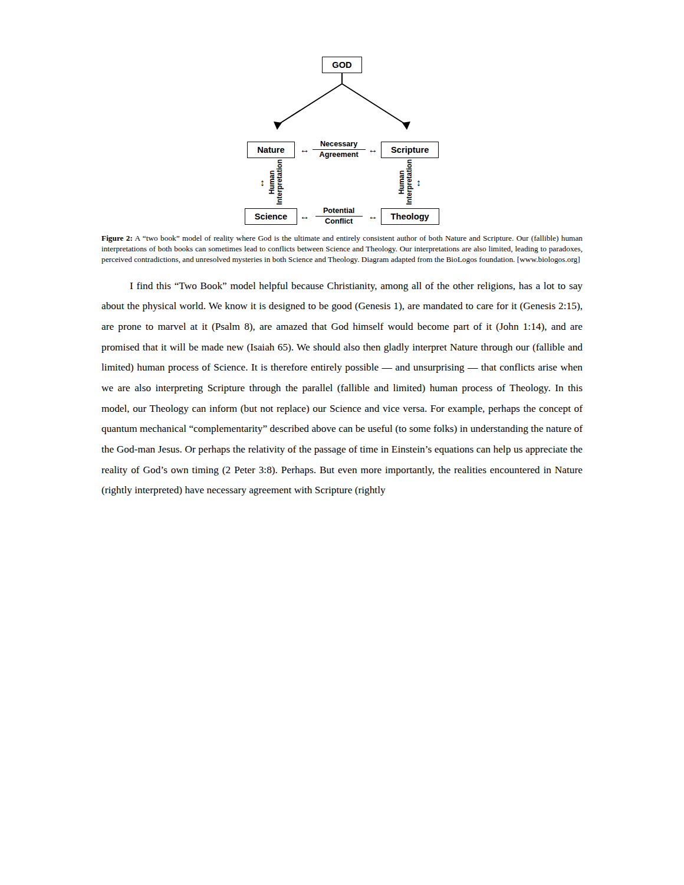| GOD |
| Nature | ↔ | Necessary Agreement | ↔ | Scripture |
| / ↕ / Human Interpretation / | | | | / Human Interpretation / ↕ / |
| Science | ↔ | Potential Conflict | ↔ | Theology |
Figure 2: A “two book” model of reality where God is the ultimate and entirely consistent author of both Nature and Scripture. Our (fallible) human interpretations of both books can sometimes lead to conflicts between Science and Theology. Our interpretations are also limited, leading to paradoxes, perceived contradictions, and unresolved mysteries in both Science and Theology. Diagram adapted from the BioLogos foundation. [www.biologos.org]
I find this “Two Book” model helpful because Christianity, among all of the other religions, has a lot to say about the physical world. We know it is designed to be good (Genesis 1), are mandated to care for it (Genesis 2:15), are prone to marvel at it (Psalm 8), are amazed that God himself would become part of it (John 1:14), and are promised that it will be made new (Isaiah 65). We should also then gladly interpret Nature through our (fallible and limited) human process of Science. It is therefore entirely possible — and unsurprising — that conflicts arise when we are also interpreting Scripture through the parallel (fallible and limited) human process of Theology. In this model, our Theology can inform (but not replace) our Science and vice versa. For example, perhaps the concept of quantum mechanical “complementarity” described above can be useful (to some folks) in understanding the nature of the God-man Jesus. Or perhaps the relativity of the passage of time in Einstein’s equations can help us appreciate the reality of God’s own timing (2 Peter 3:8). Perhaps. But even more importantly, the realities encountered in Nature (rightly interpreted) have necessary agreement with Scripture (rightly